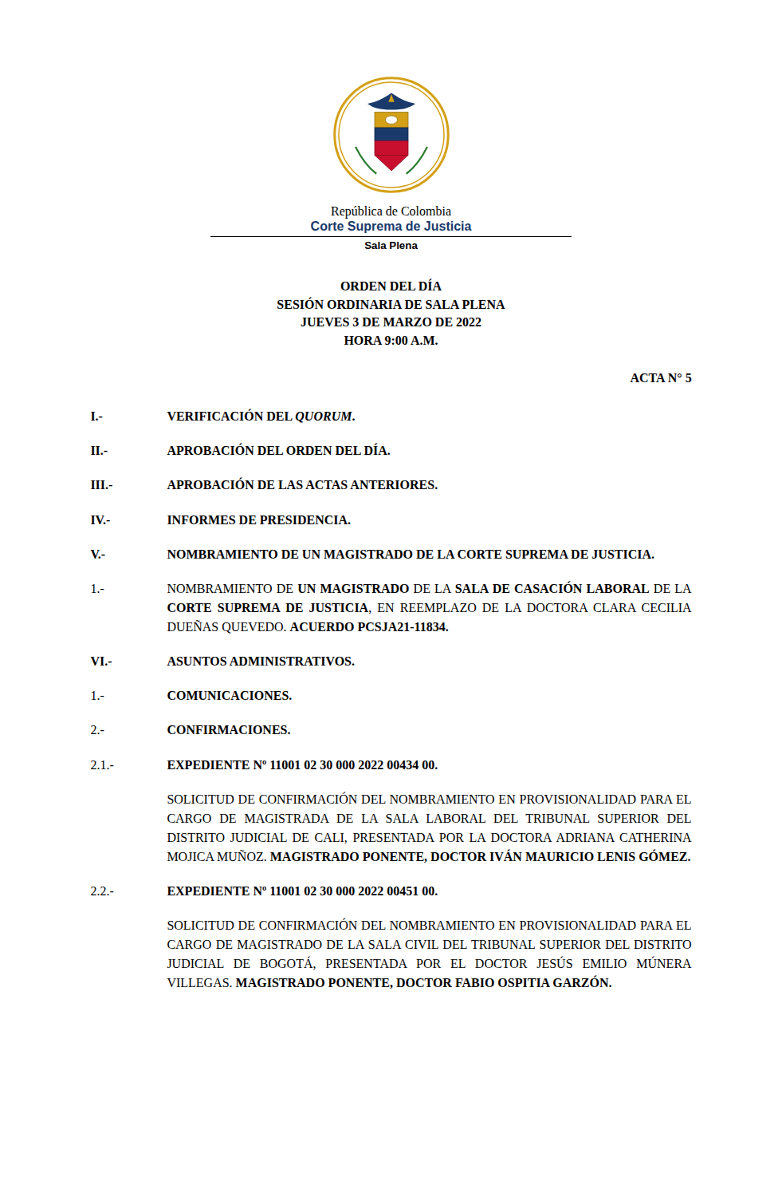República de Colombia
Corte Suprema de Justicia
Sala Plena
ORDEN DEL DÍA
SESIÓN ORDINARIA DE SALA PLENA
JUEVES 3 DE MARZO DE 2022
HORA 9:00 A.M.
ACTA N° 5
I.- Verificación del quorum.
II.- Aprobación del orden del día.
III.- Aprobación de las actas anteriores.
IV.- Informes de presidencia.
V.- Nombramiento de un magistrado de la Corte Suprema de Justicia.
1.- NOMBRAMIENTO DE UN MAGISTRADO DE LA SALA DE CASACIÓN LABORAL DE LA CORTE SUPREMA DE JUSTICIA, EN REEMPLAZO DE LA DOCTORA CLARA CECILIA DUEÑAS QUEVEDO. ACUERDO PCSJA21-11834.
VI.- Asuntos administrativos.
1.- COMUNICACIONES.
2.- CONFIRMACIONES.
2.1.- EXPEDIENTE Nº 11001 02 30 000 2022 00434 00.
SOLICITUD DE CONFIRMACIÓN DEL NOMBRAMIENTO EN PROVISIONALIDAD PARA EL CARGO DE MAGISTRADA DE LA SALA LABORAL DEL TRIBUNAL SUPERIOR DEL DISTRITO JUDICIAL DE CALI, PRESENTADA POR LA DOCTORA ADRIANA CATHERINA MOJICA MUÑOZ. MAGISTRADO PONENTE, DOCTOR IVÁN MAURICIO LENIS GÓMEZ.
2.2.- EXPEDIENTE Nº 11001 02 30 000 2022 00451 00.
SOLICITUD DE CONFIRMACIÓN DEL NOMBRAMIENTO EN PROVISIONALIDAD PARA EL CARGO DE MAGISTRADO DE LA SALA CIVIL DEL TRIBUNAL SUPERIOR DEL DISTRITO JUDICIAL DE BOGOTÁ, PRESENTADA POR EL DOCTOR JESÚS EMILIO MÚNERA VILLEGAS. MAGISTRADO PONENTE, DOCTOR FABIO OSPITIA GARZÓN.